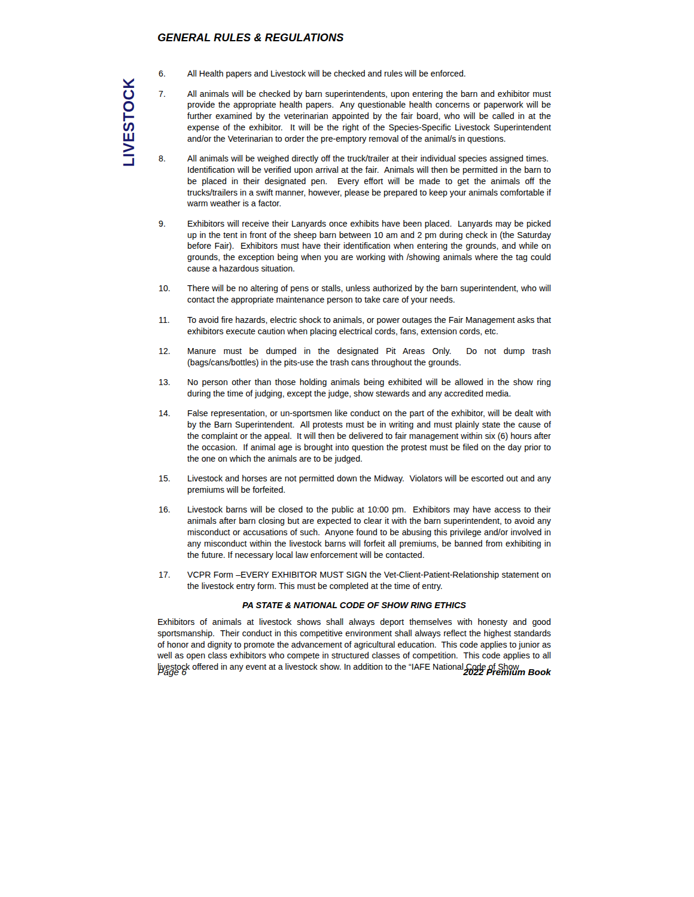LIVESTOCK
GENERAL RULES & REGULATIONS
6. All Health papers and Livestock will be checked and rules will be enforced.
7. All animals will be checked by barn superintendents, upon entering the barn and exhibitor must provide the appropriate health papers. Any questionable health concerns or paperwork will be further examined by the veterinarian appointed by the fair board, who will be called in at the expense of the exhibitor. It will be the right of the Species-Specific Livestock Superintendent and/or the Veterinarian to order the pre-emptory removal of the animal/s in questions.
8. All animals will be weighed directly off the truck/trailer at their individual species assigned times. Identification will be verified upon arrival at the fair. Animals will then be permitted in the barn to be placed in their designated pen. Every effort will be made to get the animals off the trucks/trailers in a swift manner, however, please be prepared to keep your animals comfortable if warm weather is a factor.
9. Exhibitors will receive their Lanyards once exhibits have been placed. Lanyards may be picked up in the tent in front of the sheep barn between 10 am and 2 pm during check in (the Saturday before Fair). Exhibitors must have their identification when entering the grounds, and while on grounds, the exception being when you are working with /showing animals where the tag could cause a hazardous situation.
10. There will be no altering of pens or stalls, unless authorized by the barn superintendent, who will contact the appropriate maintenance person to take care of your needs.
11. To avoid fire hazards, electric shock to animals, or power outages the Fair Management asks that exhibitors execute caution when placing electrical cords, fans, extension cords, etc.
12. Manure must be dumped in the designated Pit Areas Only. Do not dump trash (bags/cans/bottles) in the pits-use the trash cans throughout the grounds.
13. No person other than those holding animals being exhibited will be allowed in the show ring during the time of judging, except the judge, show stewards and any accredited media.
14. False representation, or un-sportsmen like conduct on the part of the exhibitor, will be dealt with by the Barn Superintendent. All protests must be in writing and must plainly state the cause of the complaint or the appeal. It will then be delivered to fair management within six (6) hours after the occasion. If animal age is brought into question the protest must be filed on the day prior to the one on which the animals are to be judged.
15. Livestock and horses are not permitted down the Midway. Violators will be escorted out and any premiums will be forfeited.
16. Livestock barns will be closed to the public at 10:00 pm. Exhibitors may have access to their animals after barn closing but are expected to clear it with the barn superintendent, to avoid any misconduct or accusations of such. Anyone found to be abusing this privilege and/or involved in any misconduct within the livestock barns will forfeit all premiums, be banned from exhibiting in the future. If necessary local law enforcement will be contacted.
17. VCPR Form –EVERY EXHIBITOR MUST SIGN the Vet-Client-Patient-Relationship statement on the livestock entry form. This must be completed at the time of entry.
PA STATE & NATIONAL CODE OF SHOW RING ETHICS
Exhibitors of animals at livestock shows shall always deport themselves with honesty and good sportsmanship. Their conduct in this competitive environment shall always reflect the highest standards of honor and dignity to promote the advancement of agricultural education. This code applies to junior as well as open class exhibitors who compete in structured classes of competition. This code applies to all livestock offered in any event at a livestock show. In addition to the “IAFE National Code of Show
Page 6 2022 Premium Book